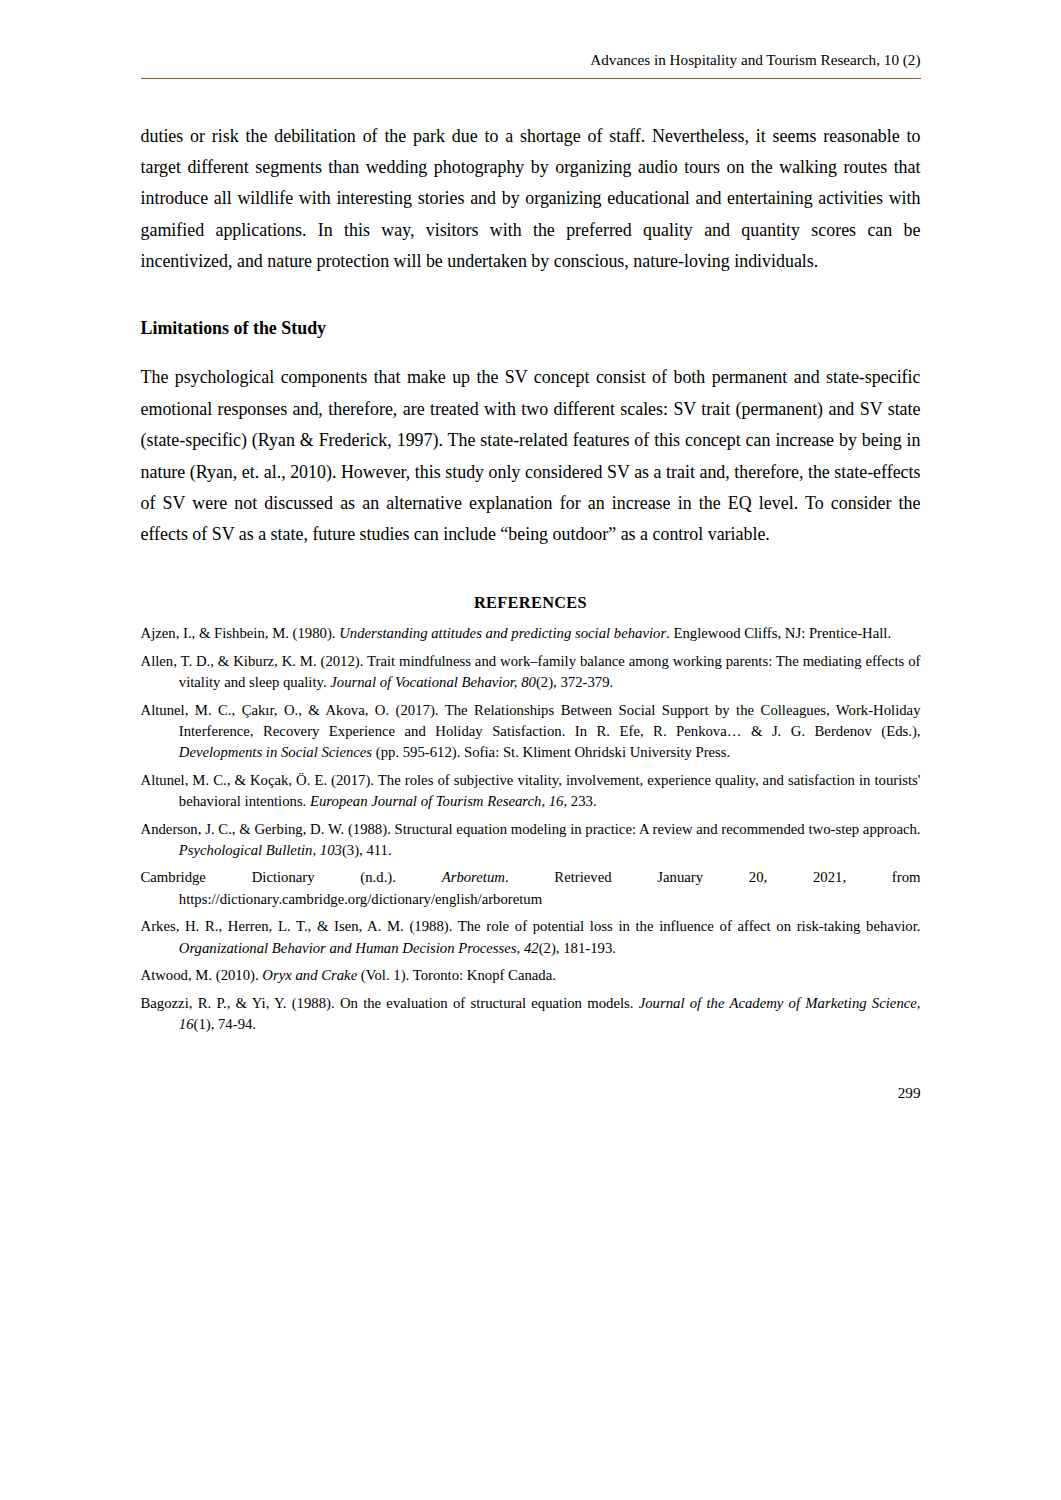Advances in Hospitality and Tourism Research, 10 (2)
duties or risk the debilitation of the park due to a shortage of staff. Nevertheless, it seems reasonable to target different segments than wedding photography by organizing audio tours on the walking routes that introduce all wildlife with interesting stories and by organizing educational and entertaining activities with gamified applications. In this way, visitors with the preferred quality and quantity scores can be incentivized, and nature protection will be undertaken by conscious, nature-loving individuals.
Limitations of the Study
The psychological components that make up the SV concept consist of both permanent and state-specific emotional responses and, therefore, are treated with two different scales: SV trait (permanent) and SV state (state-specific) (Ryan & Frederick, 1997). The state-related features of this concept can increase by being in nature (Ryan, et. al., 2010). However, this study only considered SV as a trait and, therefore, the state-effects of SV were not discussed as an alternative explanation for an increase in the EQ level. To consider the effects of SV as a state, future studies can include “being outdoor” as a control variable.
REFERENCES
Ajzen, I., & Fishbein, M. (1980). Understanding attitudes and predicting social behavior. Englewood Cliffs, NJ: Prentice-Hall.
Allen, T. D., & Kiburz, K. M. (2012). Trait mindfulness and work–family balance among working parents: The mediating effects of vitality and sleep quality. Journal of Vocational Behavior, 80(2), 372-379.
Altunel, M. C., Çakır, O., & Akova, O. (2017). The Relationships Between Social Support by the Colleagues, Work-Holiday Interference, Recovery Experience and Holiday Satisfaction. In R. Efe, R. Penkova… & J. G. Berdenov (Eds.), Developments in Social Sciences (pp. 595-612). Sofia: St. Kliment Ohridski University Press.
Altunel, M. C., & Koçak, Ö. E. (2017). The roles of subjective vitality, involvement, experience quality, and satisfaction in tourists' behavioral intentions. European Journal of Tourism Research, 16, 233.
Anderson, J. C., & Gerbing, D. W. (1988). Structural equation modeling in practice: A review and recommended two-step approach. Psychological Bulletin, 103(3), 411.
Cambridge Dictionary (n.d.). Arboretum. Retrieved January 20, 2021, from https://dictionary.cambridge.org/dictionary/english/arboretum
Arkes, H. R., Herren, L. T., & Isen, A. M. (1988). The role of potential loss in the influence of affect on risk-taking behavior. Organizational Behavior and Human Decision Processes, 42(2), 181-193.
Atwood, M. (2010). Oryx and Crake (Vol. 1). Toronto: Knopf Canada.
Bagozzi, R. P., & Yi, Y. (1988). On the evaluation of structural equation models. Journal of the Academy of Marketing Science, 16(1), 74-94.
299